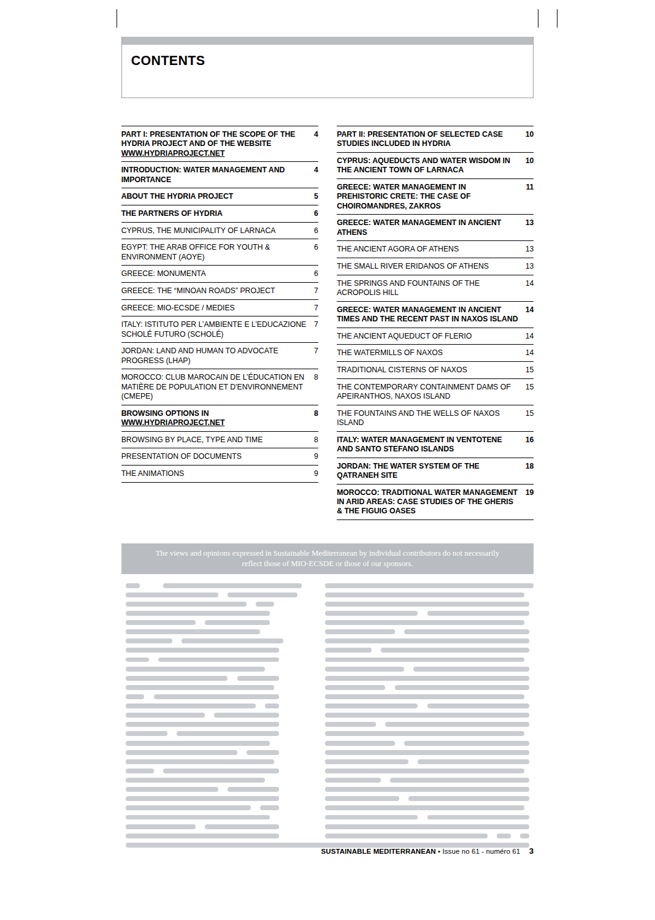CONTENTS
| PART I: PRESENTATION OF THE SCOPE OF THE HYDRIA PROJECT AND OF THE WEBSITE www.hydriaproject.net | 4 |
| INTRODUCTION: WATER MANAGEMENT AND IMPORTANCE | 4 |
| ABOUT THE HYDRIA PROJECT | 5 |
| THE PARTNERS OF HYDRIA | 6 |
| CYPRUS, THE MUNICIPALITY OF LARNACA | 6 |
| EGYPT: THE ARAB OFFICE FOR YOUTH & ENVIRONMENT (AOYE) | 6 |
| GREECE: MONUMENTA | 6 |
| GREECE: THE “MINOAN ROADS” PROJECT | 7 |
| GREECE: MIO-ECSDE / MEdIES | 7 |
| ITALY: ISTITUTO PER L’AMBIENTE E L’EDUCAZIONE SCHOLÉ FUTURO (SCHOLÉ) | 7 |
| JORDAN: LAND AND HUMAN TO ADVOCATE PROGRESS (LHAP) | 7 |
| MOROCCO: CLUB MAROCAIN DE L’ÉDUCATION EN MATIÈRE DE POPULATION ET D'ENVIRONNEMENT (CMEPE) | 8 |
| BROWSING OPTIONS IN www.hydriaproject.net | 8 |
| BROWSING BY PLACE, TYPE AND TIME | 8 |
| PRESENTATION OF DOCUMENTS | 9 |
| THE ANIMATIONS | 9 |
| PART II: PRESENTATION OF SELECTED CASE STUDIES INCLUDED IN HYDRIA | 10 |
| CYPRUS: AQUEDUCTS AND WATER WISDOM IN THE ANCIENT TOWN OF LARNACA | 10 |
| GREECE: WATER MANAGEMENT IN PREHISTORIC CRETE: THE CASE OF CHOIROMANDRES, ZAKROS | 11 |
| GREECE: WATER MANAGEMENT IN ANCIENT ATHENS | 13 |
| THE ANCIENT AGORA OF ATHENS | 13 |
| THE SMALL RIVER ERIDANOS OF ATHENS | 13 |
| THE SPRINGS AND FOUNTAINS OF THE ACROPOLIS HILL | 14 |
| GREECE: WATER MANAGEMENT IN ANCIENT TIMES AND THE RECENT PAST IN NAXOS ISLAND | 14 |
| THE ANCIENT AQUEDUCT OF FLERIO | 14 |
| THE WATERMILLS OF NAXOS | 14 |
| TRADITIONAL CISTERNS OF NAXOS | 15 |
| THE CONTEMPORARY CONTAINMENT DAMS OF APEIRANTHOS, NAXOS ISLAND | 15 |
| THE FOUNTAINS AND THE WELLS OF NAXOS ISLAND | 15 |
| ITALY: WATER MANAGEMENT IN VENTOTENE AND SANTO STEFANO ISLANDS | 16 |
| JORDAN: THE WATER SYSTEM OF THE QATRANEH SITE | 18 |
| MOROCCO: TRADITIONAL WATER MANAGEMENT IN ARID AREAS: CASE STUDIES OF THE GHERIS & THE FIGUIG OASES | 19 |
The views and opinions expressed in Sustainable Mediterranean by individual contributors do not necessarily
reflect those of MIO-ECSDE or those of our sponsors.
SUSTAINABLE MEDITERRANEAN • Issue no 61 - numéro 61 3